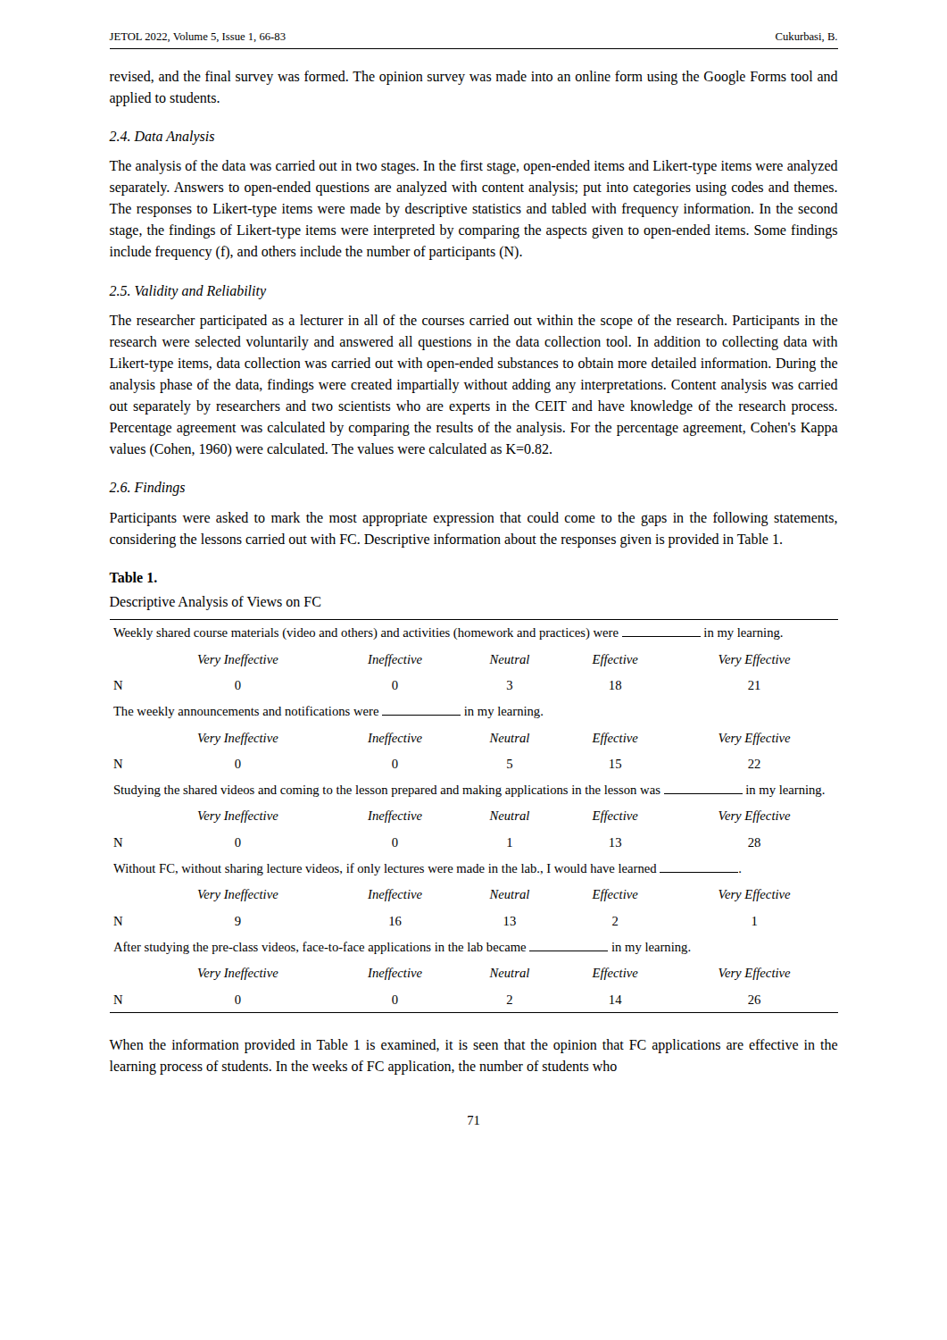JETOL 2022, Volume 5, Issue 1, 66-83 Cukurbasi, B.
revised, and the final survey was formed. The opinion survey was made into an online form using the Google Forms tool and applied to students.
2.4. Data Analysis
The analysis of the data was carried out in two stages. In the first stage, open-ended items and Likert-type items were analyzed separately. Answers to open-ended questions are analyzed with content analysis; put into categories using codes and themes. The responses to Likert-type items were made by descriptive statistics and tabled with frequency information. In the second stage, the findings of Likert-type items were interpreted by comparing the aspects given to open-ended items. Some findings include frequency (f), and others include the number of participants (N).
2.5. Validity and Reliability
The researcher participated as a lecturer in all of the courses carried out within the scope of the research. Participants in the research were selected voluntarily and answered all questions in the data collection tool. In addition to collecting data with Likert-type items, data collection was carried out with open-ended substances to obtain more detailed information. During the analysis phase of the data, findings were created impartially without adding any interpretations. Content analysis was carried out separately by researchers and two scientists who are experts in the CEIT and have knowledge of the research process. Percentage agreement was calculated by comparing the results of the analysis. For the percentage agreement, Cohen's Kappa values (Cohen, 1960) were calculated. The values were calculated as K=0.82.
2.6. Findings
Participants were asked to mark the most appropriate expression that could come to the gaps in the following statements, considering the lessons carried out with FC. Descriptive information about the responses given is provided in Table 1.
Table 1.
Descriptive Analysis of Views on FC
| Weekly shared course materials (video and others) and activities (homework and practices) were in my learning. |
| | Very Ineffective | Ineffective | Neutral | Effective | Very Effective |
| N | 0 | 0 | 3 | 18 | 21 |
| The weekly announcements and notifications were in my learning. |
| | Very Ineffective | Ineffective | Neutral | Effective | Very Effective |
| N | 0 | 0 | 5 | 15 | 22 |
| Studying the shared videos and coming to the lesson prepared and making applications in the lesson was in my learning. |
| | Very Ineffective | Ineffective | Neutral | Effective | Very Effective |
| N | 0 | 0 | 1 | 13 | 28 |
| Without FC, without sharing lecture videos, if only lectures were made in the lab., I would have learned . |
| | Very Ineffective | Ineffective | Neutral | Effective | Very Effective |
| N | 9 | 16 | 13 | 2 | 1 |
| After studying the pre-class videos, face-to-face applications in the lab became in my learning. |
| | Very Ineffective | Ineffective | Neutral | Effective | Very Effective |
| N | 0 | 0 | 2 | 14 | 26 |
When the information provided in Table 1 is examined, it is seen that the opinion that FC applications are effective in the learning process of students. In the weeks of FC application, the number of students who
71